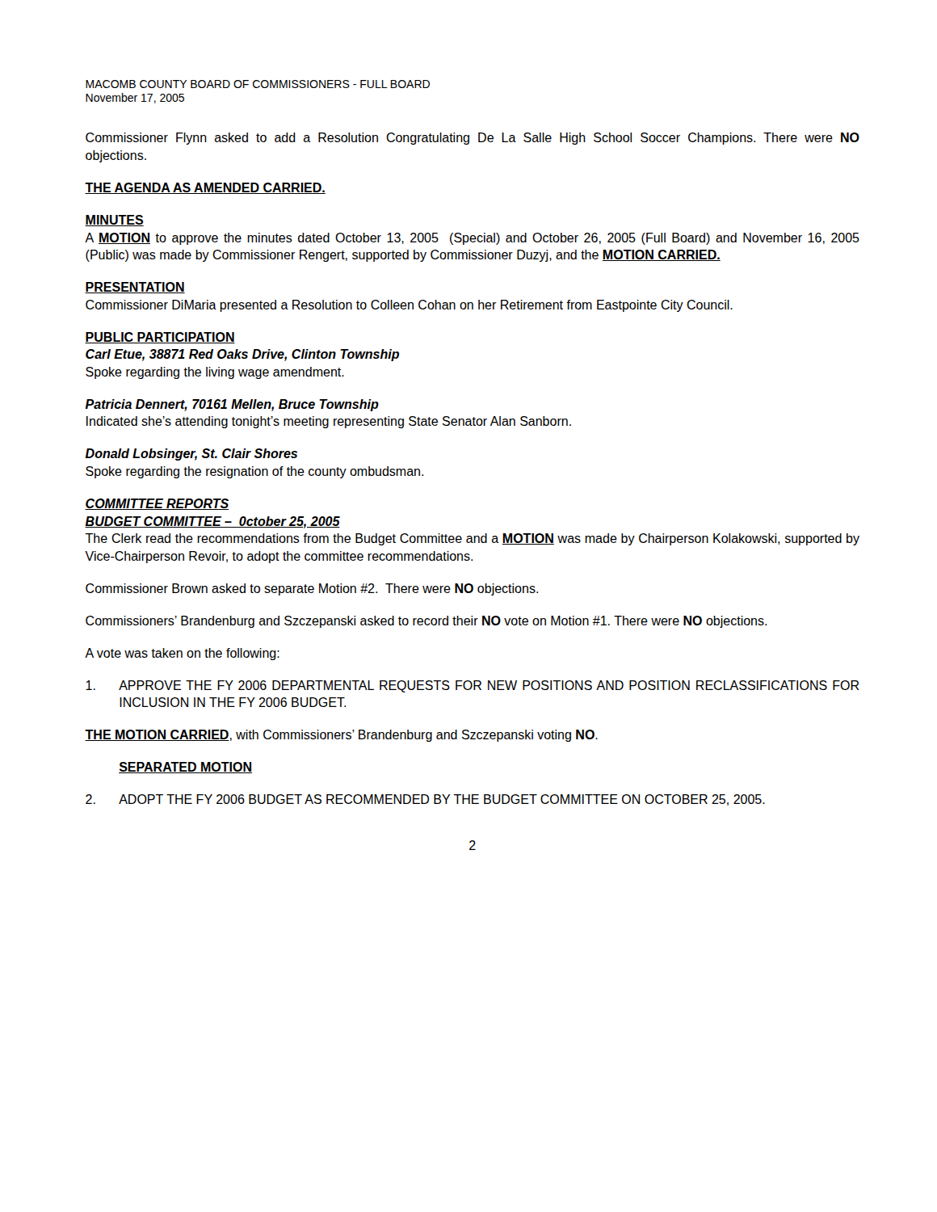MACOMB COUNTY BOARD OF COMMISSIONERS - FULL BOARD
November 17, 2005
Commissioner Flynn asked to add a Resolution Congratulating De La Salle High School Soccer Champions. There were NO objections.
THE AGENDA AS AMENDED CARRIED.
MINUTES
A MOTION to approve the minutes dated October 13, 2005 (Special) and October 26, 2005 (Full Board) and November 16, 2005 (Public) was made by Commissioner Rengert, supported by Commissioner Duzyj, and the MOTION CARRIED.
PRESENTATION
Commissioner DiMaria presented a Resolution to Colleen Cohan on her Retirement from Eastpointe City Council.
PUBLIC PARTICIPATION
Carl Etue, 38871 Red Oaks Drive, Clinton Township
Spoke regarding the living wage amendment.
Patricia Dennert, 70161 Mellen, Bruce Township
Indicated she’s attending tonight’s meeting representing State Senator Alan Sanborn.
Donald Lobsinger, St. Clair Shores
Spoke regarding the resignation of the county ombudsman.
COMMITTEE REPORTS
BUDGET COMMITTEE – 0ctober 25, 2005
The Clerk read the recommendations from the Budget Committee and a MOTION was made by Chairperson Kolakowski, supported by Vice-Chairperson Revoir, to adopt the committee recommendations.
Commissioner Brown asked to separate Motion #2. There were NO objections.
Commissioners’ Brandenburg and Szczepanski asked to record their NO vote on Motion #1. There were NO objections.
A vote was taken on the following:
1.
APPROVE THE FY 2006 DEPARTMENTAL REQUESTS FOR NEW POSITIONS AND POSITION RECLASSIFICATIONS FOR INCLUSION IN THE FY 2006 BUDGET.
THE MOTION CARRIED, with Commissioners’ Brandenburg and Szczepanski voting NO.
SEPARATED MOTION
2.
ADOPT THE FY 2006 BUDGET AS RECOMMENDED BY THE BUDGET COMMITTEE ON OCTOBER 25, 2005.
2